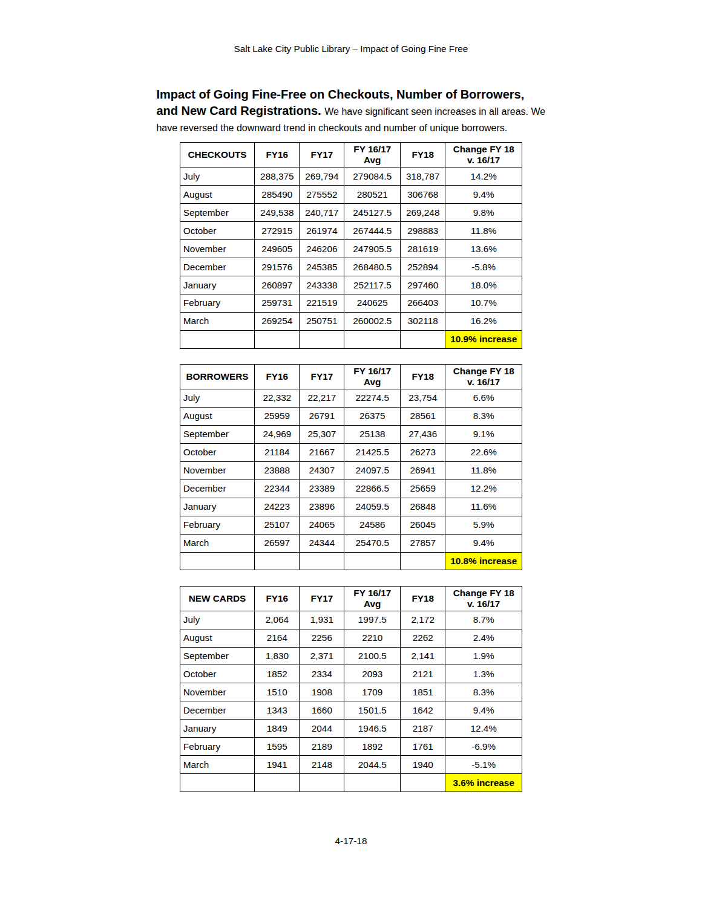Salt Lake City Public Library – Impact of Going Fine Free
Impact of Going Fine-Free on Checkouts, Number of Borrowers, and New Card Registrations. We have significant seen increases in all areas. We have reversed the downward trend in checkouts and number of unique borrowers.
| CHECKOUTS | FY16 | FY17 | FY 16/17 Avg | FY18 | Change FY 18 v. 16/17 |
| --- | --- | --- | --- | --- | --- |
| July | 288,375 | 269,794 | 279084.5 | 318,787 | 14.2% |
| August | 285490 | 275552 | 280521 | 306768 | 9.4% |
| September | 249,538 | 240,717 | 245127.5 | 269,248 | 9.8% |
| October | 272915 | 261974 | 267444.5 | 298883 | 11.8% |
| November | 249605 | 246206 | 247905.5 | 281619 | 13.6% |
| December | 291576 | 245385 | 268480.5 | 252894 | -5.8% |
| January | 260897 | 243338 | 252117.5 | 297460 | 18.0% |
| February | 259731 | 221519 | 240625 | 266403 | 10.7% |
| March | 269254 | 250751 | 260002.5 | 302118 | 16.2% |
| | | | | | 10.9% increase |
| BORROWERS | FY16 | FY17 | FY 16/17 Avg | FY18 | Change FY 18 v. 16/17 |
| July | 22,332 | 22,217 | 22274.5 | 23,754 | 6.6% |
| August | 25959 | 26791 | 26375 | 28561 | 8.3% |
| September | 24,969 | 25,307 | 25138 | 27,436 | 9.1% |
| October | 21184 | 21667 | 21425.5 | 26273 | 22.6% |
| November | 23888 | 24307 | 24097.5 | 26941 | 11.8% |
| December | 22344 | 23389 | 22866.5 | 25659 | 12.2% |
| January | 24223 | 23896 | 24059.5 | 26848 | 11.6% |
| February | 25107 | 24065 | 24586 | 26045 | 5.9% |
| March | 26597 | 24344 | 25470.5 | 27857 | 9.4% |
| | | | | | 10.8% increase |
| NEW CARDS | FY16 | FY17 | FY 16/17 Avg | FY18 | Change FY 18 v. 16/17 |
| July | 2,064 | 1,931 | 1997.5 | 2,172 | 8.7% |
| August | 2164 | 2256 | 2210 | 2262 | 2.4% |
| September | 1,830 | 2,371 | 2100.5 | 2,141 | 1.9% |
| October | 1852 | 2334 | 2093 | 2121 | 1.3% |
| November | 1510 | 1908 | 1709 | 1851 | 8.3% |
| December | 1343 | 1660 | 1501.5 | 1642 | 9.4% |
| January | 1849 | 2044 | 1946.5 | 2187 | 12.4% |
| February | 1595 | 2189 | 1892 | 1761 | -6.9% |
| March | 1941 | 2148 | 2044.5 | 1940 | -5.1% |
| | | | | | 3.6% increase |
4-17-18